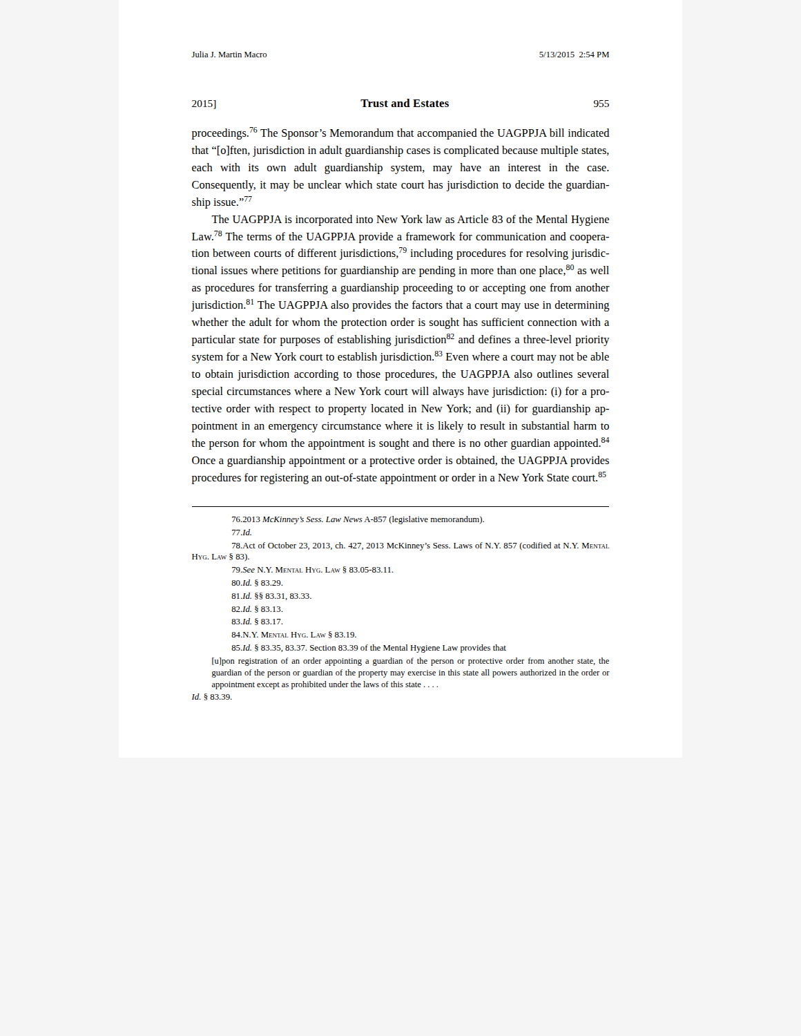Julia J. Martin Macro 5/13/2015 2:54 PM
2015] Trust and Estates 955
proceedings.76 The Sponsor’s Memorandum that accompanied the UAGPPJA bill indicated that “[o]ften, jurisdiction in adult guardianship cases is complicated because multiple states, each with its own adult guardianship system, may have an interest in the case. Consequently, it may be unclear which state court has jurisdiction to decide the guardianship issue.”77
The UAGPPJA is incorporated into New York law as Article 83 of the Mental Hygiene Law.78 The terms of the UAGPPJA provide a framework for communication and cooperation between courts of different jurisdictions,79 including procedures for resolving jurisdictional issues where petitions for guardianship are pending in more than one place,80 as well as procedures for transferring a guardianship proceeding to or accepting one from another jurisdiction.81 The UAGPPJA also provides the factors that a court may use in determining whether the adult for whom the protection order is sought has sufficient connection with a particular state for purposes of establishing jurisdiction82 and defines a three-level priority system for a New York court to establish jurisdiction.83 Even where a court may not be able to obtain jurisdiction according to those procedures, the UAGPPJA also outlines several special circumstances where a New York court will always have jurisdiction: (i) for a protective order with respect to property located in New York; and (ii) for guardianship appointment in an emergency circumstance where it is likely to result in substantial harm to the person for whom the appointment is sought and there is no other guardian appointed.84 Once a guardianship appointment or a protective order is obtained, the UAGPPJA provides procedures for registering an out-of-state appointment or order in a New York State court.85
76. 2013 McKinney’s Sess. Law News A-857 (legislative memorandum).
77. Id.
78. Act of October 23, 2013, ch. 427, 2013 McKinney’s Sess. Laws of N.Y. 857 (codified at N.Y. Mental Hyg. Law § 83).
79. See N.Y. Mental Hyg. Law § 83.05-83.11.
80. Id. § 83.29.
81. Id. §§ 83.31, 83.33.
82. Id. § 83.13.
83. Id. § 83.17.
84. N.Y. Mental Hyg. Law § 83.19.
85. Id. § 83.35, 83.37. Section 83.39 of the Mental Hygiene Law provides that
[u]pon registration of an order appointing a guardian of the person or protective order from another state, the guardian of the person or guardian of the property may exercise in this state all powers authorized in the order or appointment except as prohibited under the laws of this state . . . .
Id. § 83.39.